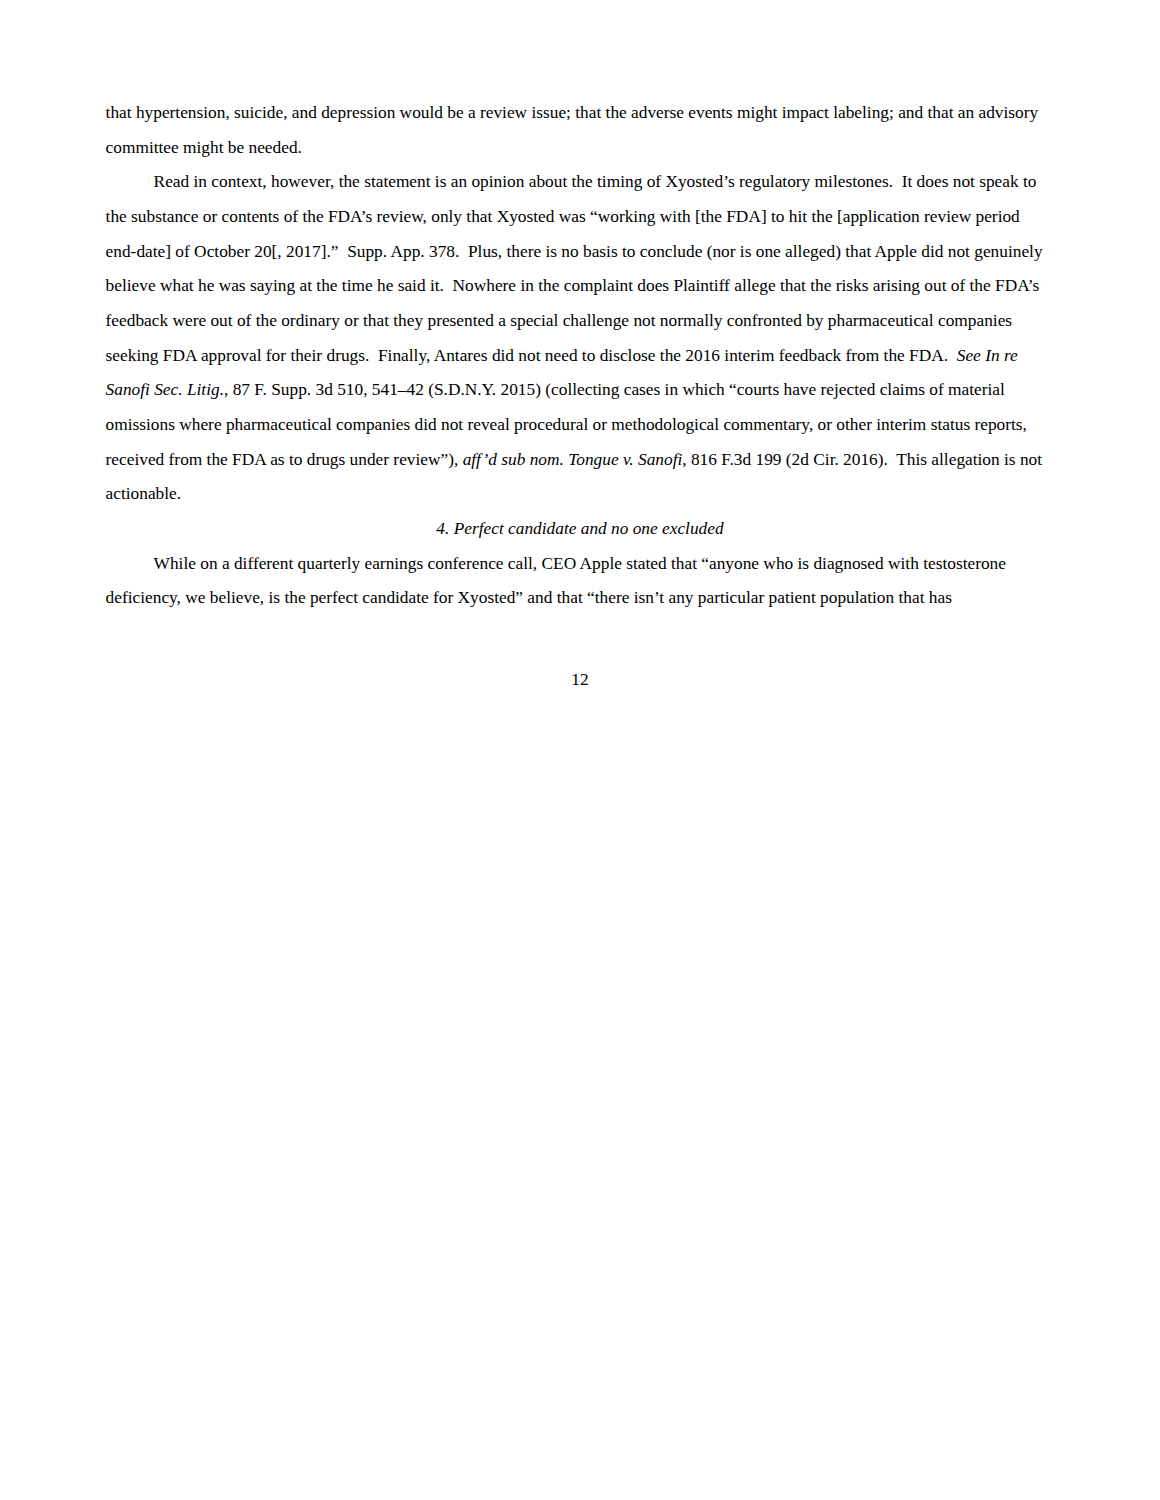that hypertension, suicide, and depression would be a review issue; that the adverse events might impact labeling; and that an advisory committee might be needed.
Read in context, however, the statement is an opinion about the timing of Xyosted’s regulatory milestones. It does not speak to the substance or contents of the FDA’s review, only that Xyosted was “working with [the FDA] to hit the [application review period end-date] of October 20[, 2017].” Supp. App. 378. Plus, there is no basis to conclude (nor is one alleged) that Apple did not genuinely believe what he was saying at the time he said it. Nowhere in the complaint does Plaintiff allege that the risks arising out of the FDA’s feedback were out of the ordinary or that they presented a special challenge not normally confronted by pharmaceutical companies seeking FDA approval for their drugs. Finally, Antares did not need to disclose the 2016 interim feedback from the FDA. See In re Sanofi Sec. Litig., 87 F. Supp. 3d 510, 541–42 (S.D.N.Y. 2015) (collecting cases in which “courts have rejected claims of material omissions where pharmaceutical companies did not reveal procedural or methodological commentary, or other interim status reports, received from the FDA as to drugs under review”), aff’d sub nom. Tongue v. Sanofi, 816 F.3d 199 (2d Cir. 2016). This allegation is not actionable.
4. Perfect candidate and no one excluded
While on a different quarterly earnings conference call, CEO Apple stated that “anyone who is diagnosed with testosterone deficiency, we believe, is the perfect candidate for Xyosted” and that “there isn’t any particular patient population that has
12